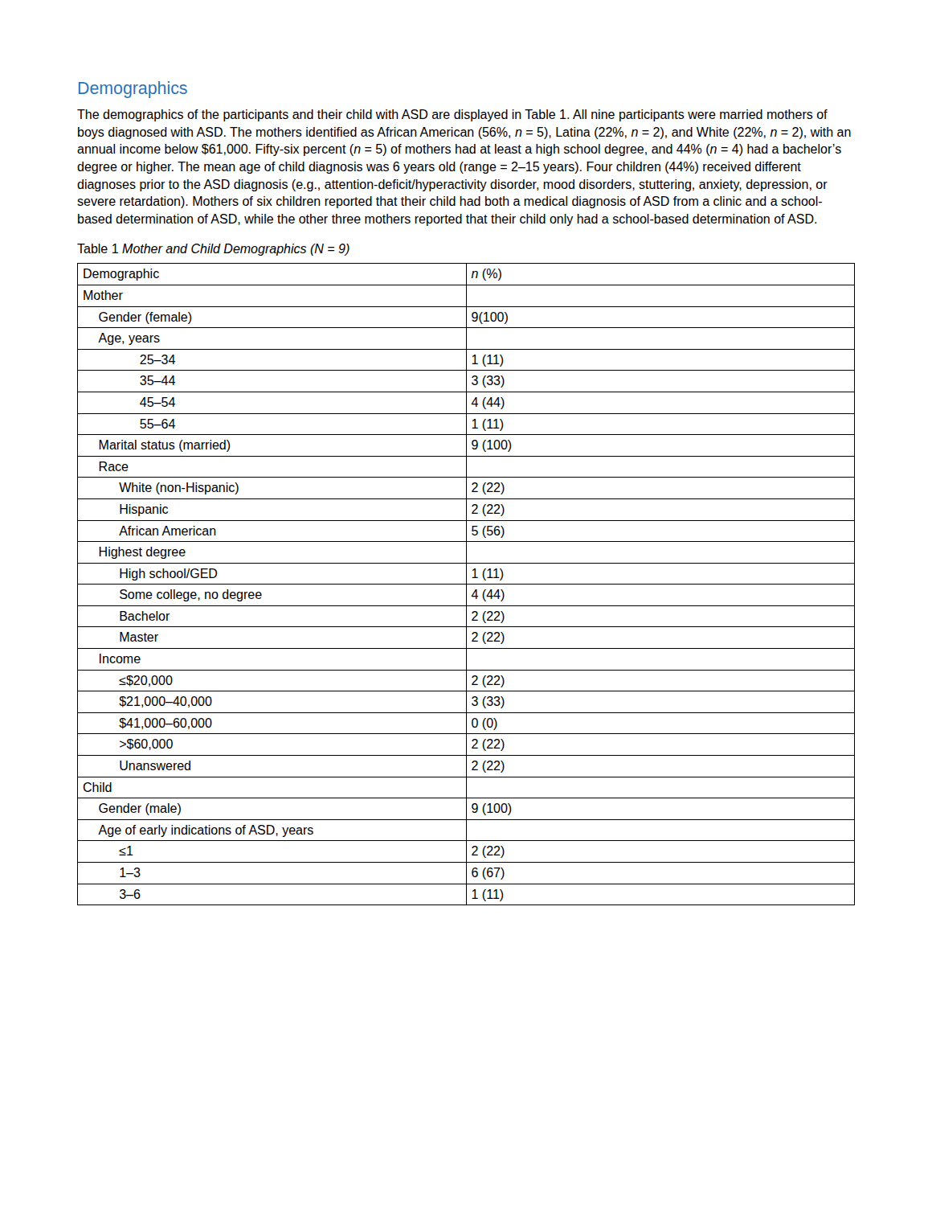Demographics
The demographics of the participants and their child with ASD are displayed in Table 1. All nine participants were married mothers of boys diagnosed with ASD. The mothers identified as African American (56%, n = 5), Latina (22%, n = 2), and White (22%, n = 2), with an annual income below $61,000. Fifty-six percent (n = 5) of mothers had at least a high school degree, and 44% (n = 4) had a bachelor’s degree or higher. The mean age of child diagnosis was 6 years old (range = 2–15 years). Four children (44%) received different diagnoses prior to the ASD diagnosis (e.g., attention-deficit/hyperactivity disorder, mood disorders, stuttering, anxiety, depression, or severe retardation). Mothers of six children reported that their child had both a medical diagnosis of ASD from a clinic and a school-based determination of ASD, while the other three mothers reported that their child only had a school-based determination of ASD.
Table 1 Mother and Child Demographics (N = 9)
| Demographic | n (%) |
| Mother | |
| Gender (female) | 9(100) |
| Age, years | |
| 25–34 | 1 (11) |
| 35–44 | 3 (33) |
| 45–54 | 4 (44) |
| 55–64 | 1 (11) |
| Marital status (married) | 9 (100) |
| Race | |
| White (non-Hispanic) | 2 (22) |
| Hispanic | 2 (22) |
| African American | 5 (56) |
| Highest degree | |
| High school/GED | 1 (11) |
| Some college, no degree | 4 (44) |
| Bachelor | 2 (22) |
| Master | 2 (22) |
| Income | |
| ≤$20,000 | 2 (22) |
| $21,000–40,000 | 3 (33) |
| $41,000–60,000 | 0 (0) |
| >$60,000 | 2 (22) |
| Unanswered | 2 (22) |
| Child | |
| Gender (male) | 9 (100) |
| Age of early indications of ASD, years | |
| ≤1 | 2 (22) |
| 1–3 | 6 (67) |
| 3–6 | 1 (11) |